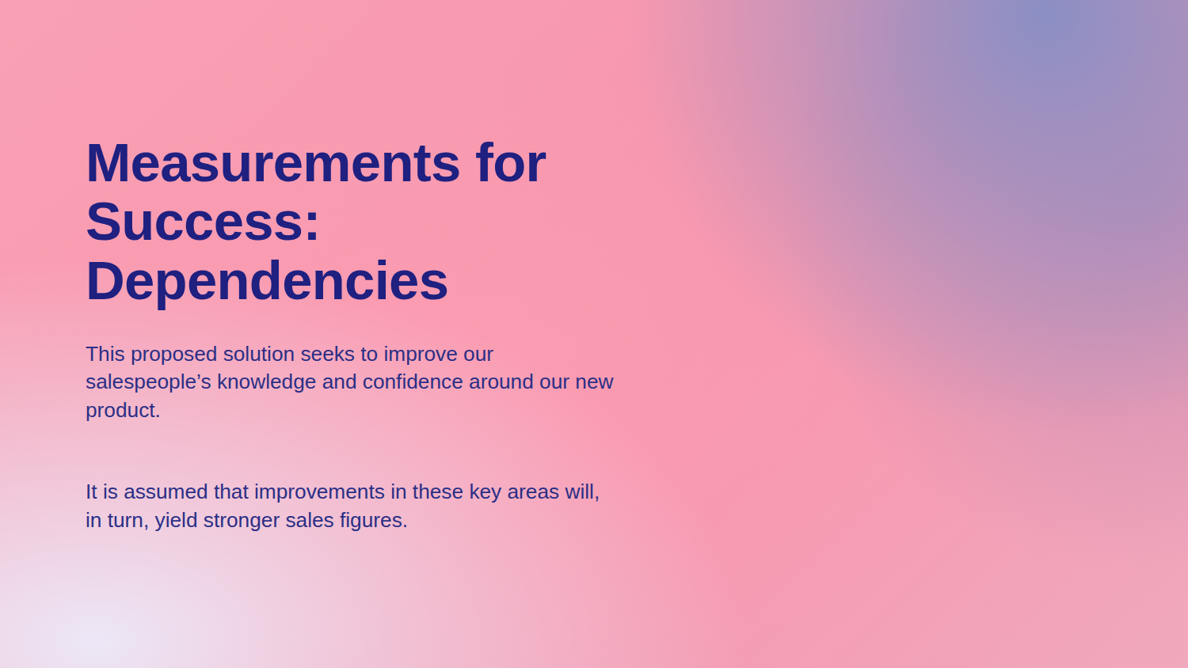Measurements for Success: Dependencies
This proposed solution seeks to improve our salespeople’s knowledge and confidence around our new product.
It is assumed that improvements in these key areas will, in turn, yield stronger sales figures.